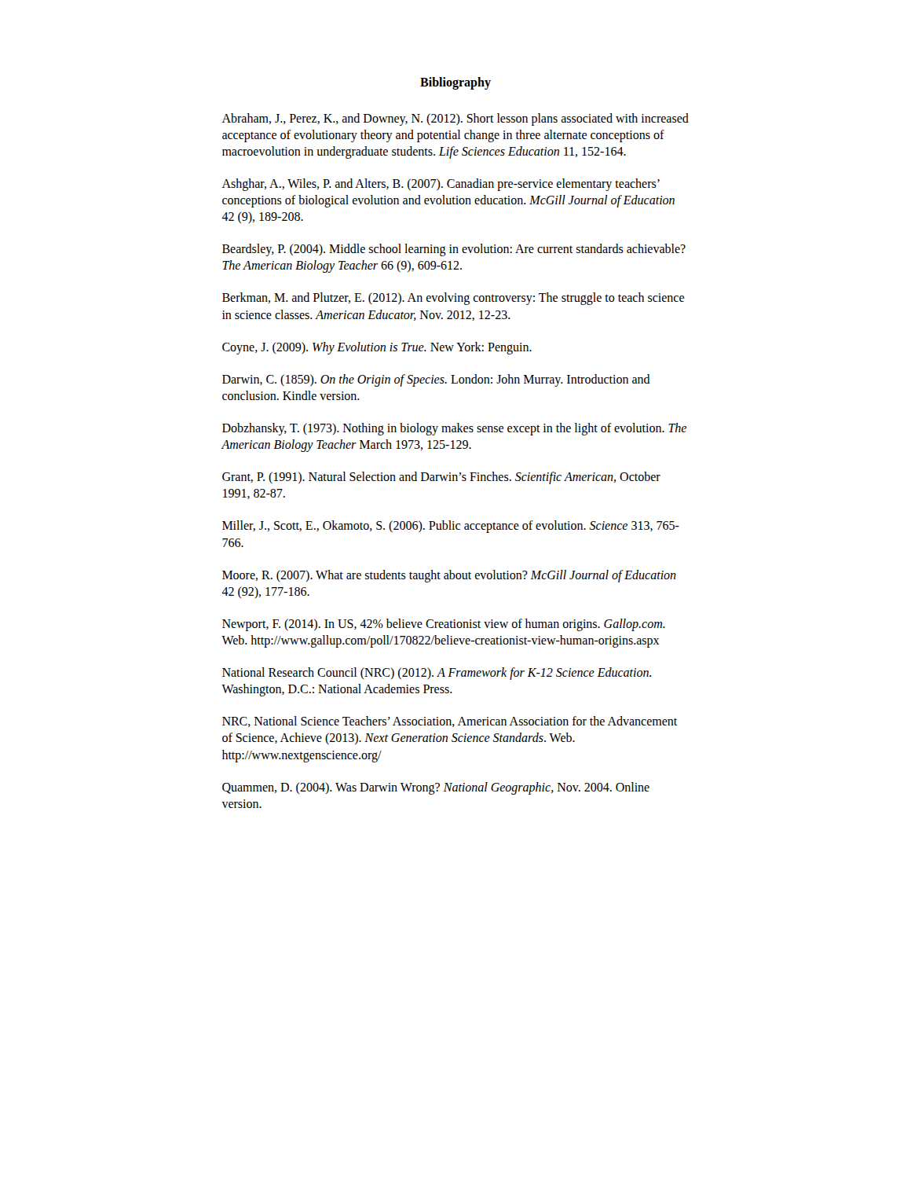Bibliography
Abraham, J., Perez, K., and Downey, N. (2012). Short lesson plans associated with increased acceptance of evolutionary theory and potential change in three alternate conceptions of macroevolution in undergraduate students. Life Sciences Education 11, 152-164.
Ashghar, A., Wiles, P. and Alters, B. (2007). Canadian pre-service elementary teachers’ conceptions of biological evolution and evolution education. McGill Journal of Education 42 (9), 189-208.
Beardsley, P. (2004). Middle school learning in evolution: Are current standards achievable? The American Biology Teacher 66 (9), 609-612.
Berkman, M. and Plutzer, E. (2012). An evolving controversy: The struggle to teach science in science classes. American Educator, Nov. 2012, 12-23.
Coyne, J. (2009). Why Evolution is True. New York: Penguin.
Darwin, C. (1859). On the Origin of Species. London: John Murray. Introduction and conclusion. Kindle version.
Dobzhansky, T. (1973). Nothing in biology makes sense except in the light of evolution. The American Biology Teacher March 1973, 125-129.
Grant, P. (1991). Natural Selection and Darwin’s Finches. Scientific American, October 1991, 82-87.
Miller, J., Scott, E., Okamoto, S. (2006). Public acceptance of evolution. Science 313, 765-766.
Moore, R. (2007). What are students taught about evolution? McGill Journal of Education 42 (92), 177-186.
Newport, F. (2014). In US, 42% believe Creationist view of human origins. Gallop.com. Web. http://www.gallup.com/poll/170822/believe-creationist-view-human-origins.aspx
National Research Council (NRC) (2012). A Framework for K-12 Science Education. Washington, D.C.: National Academies Press.
NRC, National Science Teachers’ Association, American Association for the Advancement of Science, Achieve (2013). Next Generation Science Standards. Web. http://www.nextgenscience.org/
Quammen, D. (2004). Was Darwin Wrong? National Geographic, Nov. 2004. Online version.